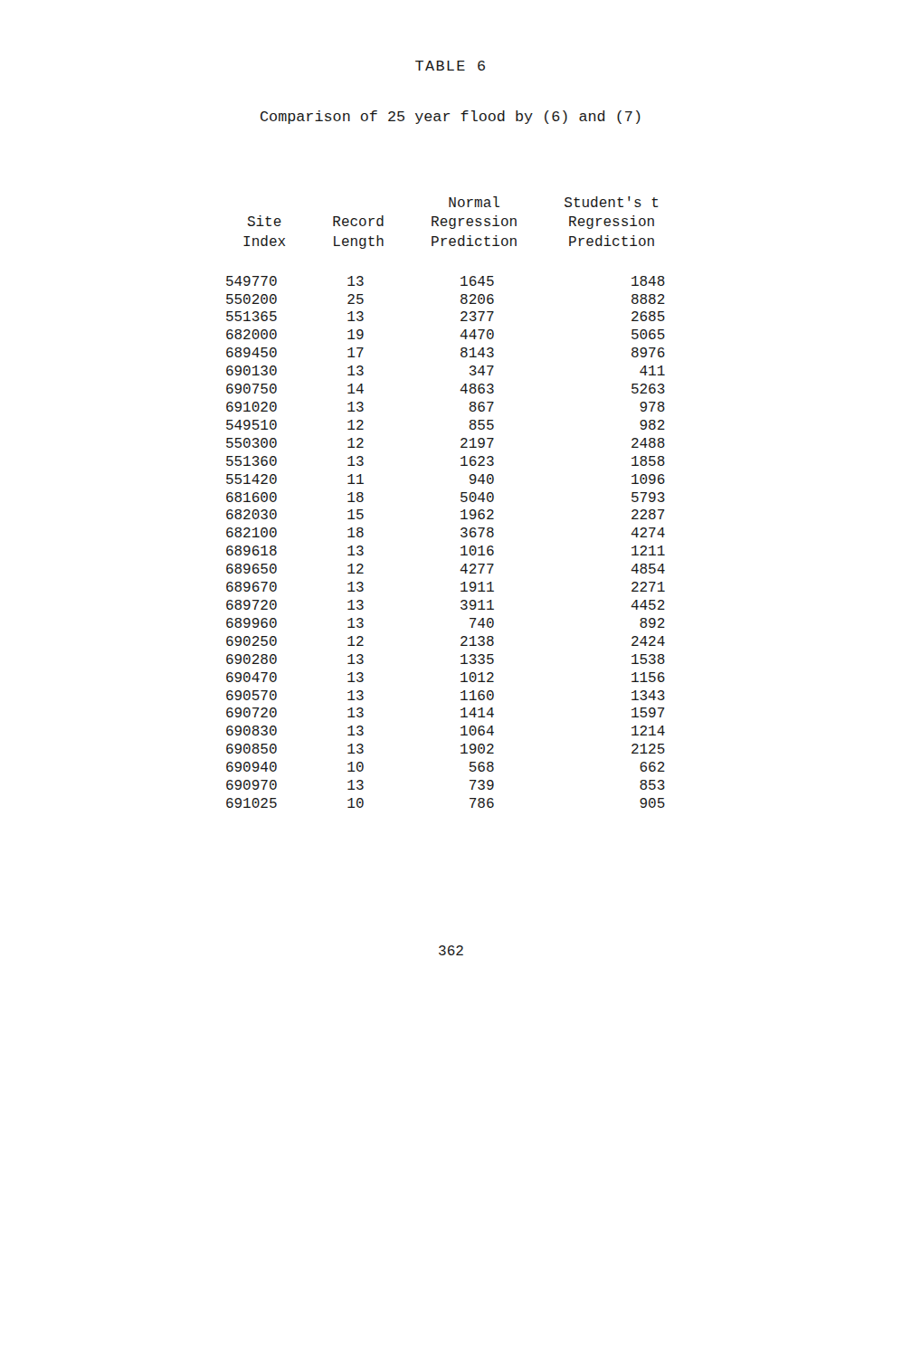TABLE 6
Comparison of 25 year flood by (6) and (7)
| Site Index | Record Length | Normal Regression Prediction | Student's t Regression Prediction |
| --- | --- | --- | --- |
| 549770 | 13 | 1645 | 1848 |
| 550200 | 25 | 8206 | 8882 |
| 551365 | 13 | 2377 | 2685 |
| 682000 | 19 | 4470 | 5065 |
| 689450 | 17 | 8143 | 8976 |
| 690130 | 13 | 347 | 411 |
| 690750 | 14 | 4863 | 5263 |
| 691020 | 13 | 867 | 978 |
| 549510 | 12 | 855 | 982 |
| 550300 | 12 | 2197 | 2488 |
| 551360 | 13 | 1623 | 1858 |
| 551420 | 11 | 940 | 1096 |
| 681600 | 18 | 5040 | 5793 |
| 682030 | 15 | 1962 | 2287 |
| 682100 | 18 | 3678 | 4274 |
| 689618 | 13 | 1016 | 1211 |
| 689650 | 12 | 4277 | 4854 |
| 689670 | 13 | 1911 | 2271 |
| 689720 | 13 | 3911 | 4452 |
| 689960 | 13 | 740 | 892 |
| 690250 | 12 | 2138 | 2424 |
| 690280 | 13 | 1335 | 1538 |
| 690470 | 13 | 1012 | 1156 |
| 690570 | 13 | 1160 | 1343 |
| 690720 | 13 | 1414 | 1597 |
| 690830 | 13 | 1064 | 1214 |
| 690850 | 13 | 1902 | 2125 |
| 690940 | 10 | 568 | 662 |
| 690970 | 13 | 739 | 853 |
| 691025 | 10 | 786 | 905 |
362